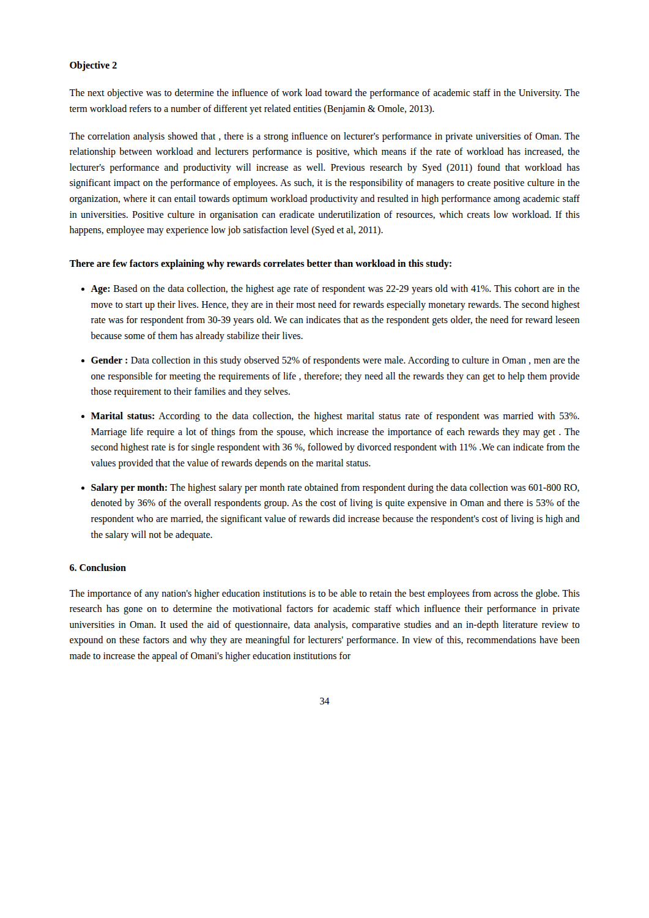Objective 2
The next objective was to determine the influence of work load toward the performance of academic staff in the University. The term workload refers to a number of different yet related entities (Benjamin & Omole, 2013).
The correlation analysis showed that , there is a strong influence on lecturer's performance in private universities of Oman. The relationship between workload and lecturers performance is positive, which means if the rate of workload has increased, the lecturer's performance and productivity will increase as well. Previous research by Syed (2011) found that workload has significant impact on the performance of employees. As such, it is the responsibility of managers to create positive culture in the organization, where it can entail towards optimum workload productivity and resulted in high performance among academic staff in universities. Positive culture in organisation can eradicate underutilization of resources, which creats low workload. If this happens, employee may experience low job satisfaction level (Syed et al, 2011).
There are few factors explaining why rewards correlates better than workload in this study:
Age: Based on the data collection, the highest age rate of respondent was 22-29 years old with 41%. This cohort are in the move to start up their lives. Hence, they are in their most need for rewards especially monetary rewards. The second highest rate was for respondent from 30-39 years old. We can indicates that as the respondent gets older, the need for reward leseen because some of them has already stabilize their lives.
Gender : Data collection in this study observed 52% of respondents were male. According to culture in Oman , men are the one responsible for meeting the requirements of life , therefore; they need all the rewards they can get to help them provide those requirement to their families and they selves.
Marital status: According to the data collection, the highest marital status rate of respondent was married with 53%. Marriage life require a lot of things from the spouse, which increase the importance of each rewards they may get . The second highest rate is for single respondent with 36 %, followed by divorced respondent with 11% .We can indicate from the values provided that the value of rewards depends on the marital status.
Salary per month: The highest salary per month rate obtained from respondent during the data collection was 601-800 RO, denoted by 36% of the overall respondents group. As the cost of living is quite expensive in Oman and there is 53% of the respondent who are married, the significant value of rewards did increase because the respondent's cost of living is high and the salary will not be adequate.
6. Conclusion
The importance of any nation's higher education institutions is to be able to retain the best employees from across the globe. This research has gone on to determine the motivational factors for academic staff which influence their performance in private universities in Oman. It used the aid of questionnaire, data analysis, comparative studies and an in-depth literature review to expound on these factors and why they are meaningful for lecturers' performance. In view of this, recommendations have been made to increase the appeal of Omani's higher education institutions for
34